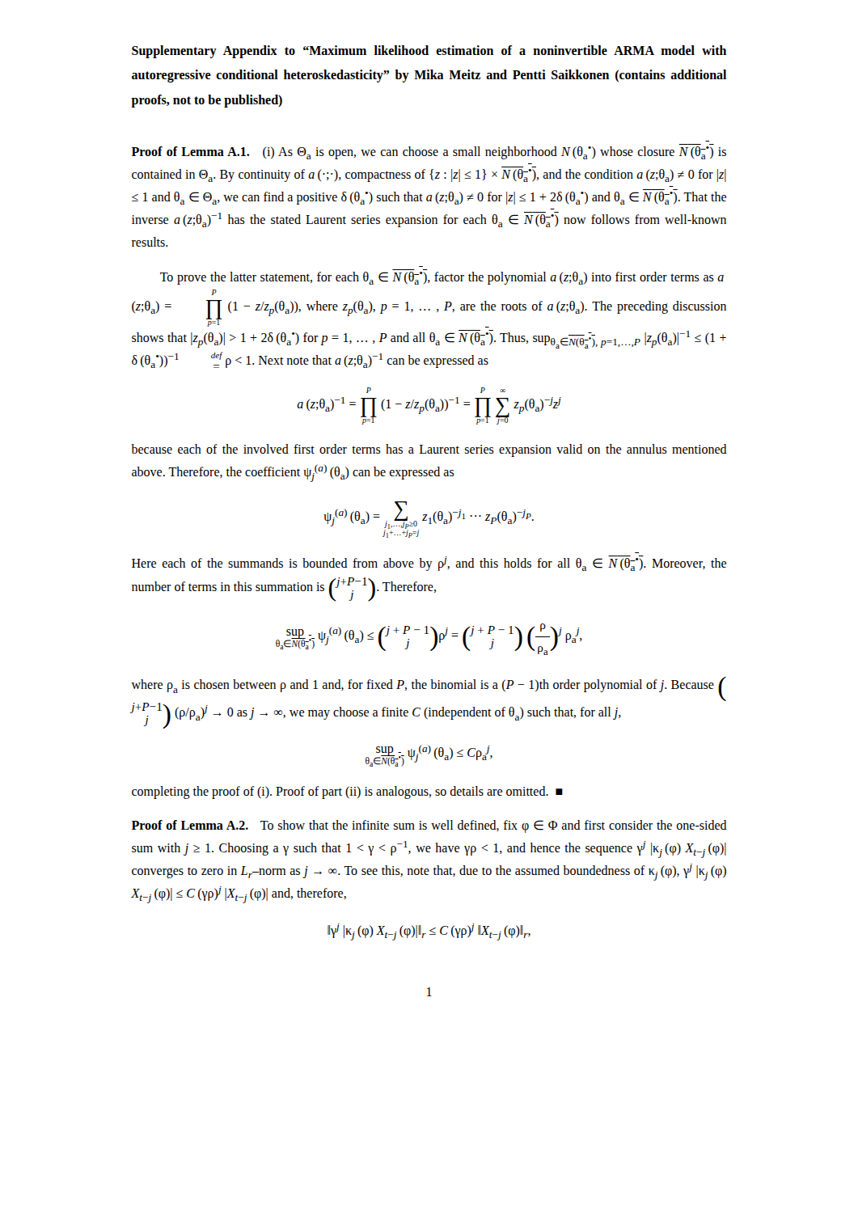Supplementary Appendix to “Maximum likelihood estimation of a noninvertible ARMA model with autoregressive conditional heteroskedasticity” by Mika Meitz and Pentti Saikkonen (contains additional proofs, not to be published)
Proof of Lemma A.1. (i) As Θa is open, we can choose a small neighborhood N (θa•) whose closure N (θa•) is contained in Θa. By continuity of a (·;·), compactness of {z : |z| ≤ 1} × N (θa•), and the condition a (z;θa) ≠ 0 for |z| ≤ 1 and θa ∈ Θa, we can find a positive δ (θa•) such that a (z;θa) ≠ 0 for |z| ≤ 1 + 2δ (θa•) and θa ∈ N (θa•). That the inverse a (z;θa)−1 has the stated Laurent series expansion for each θa ∈ N (θa•) now follows from well-known results.
To prove the latter statement, for each θa ∈ N (θa•), factor the polynomial a (z;θa) into first order terms as a (z;θa) = P∏p=1 (1 − z/zp(θa)), where zp(θa), p = 1, … , P, are the roots of a (z;θa). The preceding discussion shows that |zp(θa)| > 1 + 2δ (θa•) for p = 1, … , P and all θa ∈ N (θa•). Thus, supθa∈N(θa•), p=1,…,P |zp(θa)|−1 ≤ (1 + δ (θa•))−1 def= ρ < 1. Next note that a (z;θa)−1 can be expressed as
a (z;θa)−1 = P∏p=1 (1 − z/zp(θa))−1 = P∏p=1 ∞∑j=0 zp(θa)−jzj
because each of the involved first order terms has a Laurent series expansion valid on the annulus mentioned above. Therefore, the coefficient ψj(a) (θa) can be expressed as
ψj(a) (θa) = ∑j1,…,jP≥0 j1+…+jP=j z1(θa)−j1 ··· zP(θa)−jP.
Here each of the summands is bounded from above by ρj, and this holds for all θa ∈ N (θa•). Moreover, the number of terms in this summation is (j+P−1 j). Therefore,
sup θa∈N(θa•) ψj(a) (θa) ≤ (j + P − 1 j) ρj = (j + P − 1 j) (ρρa)j ρaj,
where ρa is chosen between ρ and 1 and, for fixed P, the binomial is a (P − 1)th order polynomial of j. Because (j+P−1 j) (ρ/ρa)j → 0 as j → ∞, we may choose a finite C (independent of θa) such that, for all j,
sup θa∈N(θa•) ψj(a) (θa) ≤ Cρaj,
completing the proof of (i). Proof of part (ii) is analogous, so details are omitted. ■
Proof of Lemma A.2. To show that the infinite sum is well defined, fix φ ∈ Φ and first consider the one-sided sum with j ≥ 1. Choosing a γ such that 1 < γ < ρ−1, we have γρ < 1, and hence the sequence γj |κj (φ) Xt−j (φ)| converges to zero in Lr–norm as j → ∞. To see this, note that, due to the assumed boundedness of κj (φ), γj |κj (φ) Xt−j (φ)| ≤ C (γρ)j |Xt−j (φ)| and, therefore,
‖γj |κj (φ) Xt−j (φ)|‖r ≤ C (γρ)j ‖Xt−j (φ)‖r,
1